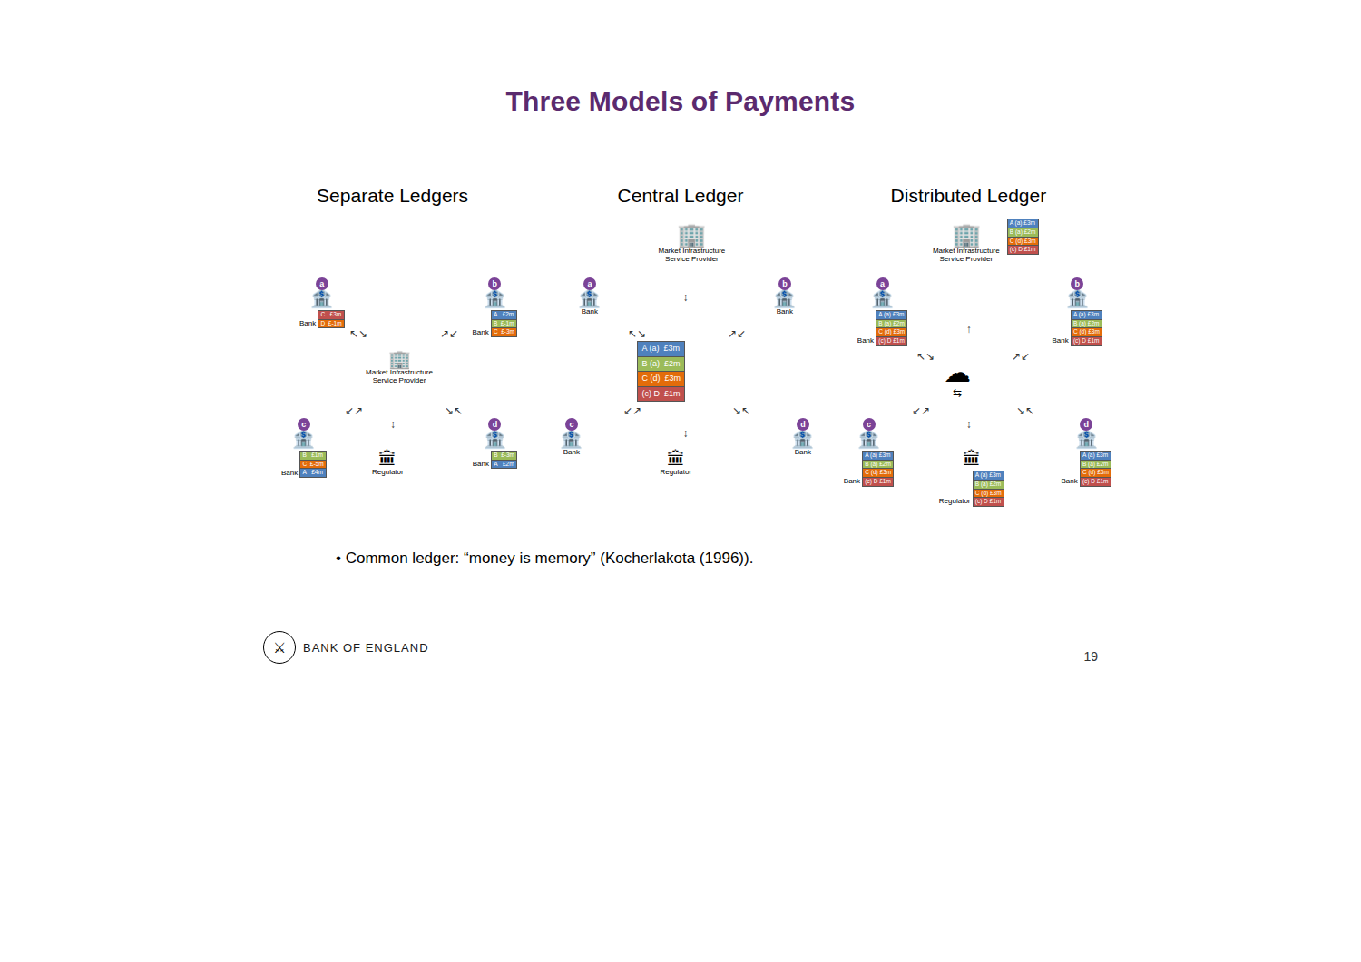Three Models of Payments
Separate Ledgers
a 🏦 Bank
C £3m
D £-1m
b 🏦 Bank
A £2m
B £-1m
C £-3m
🏢 Market Infrastructure
Service Provider
c 🏦 Bank
B £1m
C £-5m
A £4m
d 🏦 Bank
B £-3m
A £2m
🏛 Regulator
↖↘
↗↙
↙↗
↘↖
↕
Central Ledger
🏢 Market Infrastructure
Service Provider
a 🏦 Bank
b 🏦 Bank
A (a) £3m
B (a) £2m
C (d) £3m
(c) D £1m
c 🏦 Bank
d 🏦 Bank
🏛 Regulator
↕
↖↘
↗↙
↙↗
↘↖
↕
Distributed Ledger
🏢 Market Infrastructure
Service Provider
A (a) £3m
B (a) £2m
C (d) £3m
(c) D £1m
a 🏦 Bank
A (a) £3m
B (a) £2m
C (d) £3m
(c) D £1m
b 🏦 Bank
A (a) £3m
B (a) £2m
C (d) £3m
(c) D £1m
☁ ⇆
c 🏦 Bank
A (a) £3m
B (a) £2m
C (d) £3m
(c) D £1m
d 🏦 Bank
A (a) £3m
B (a) £2m
C (d) £3m
(c) D £1m
🏛 Regulator
A (a) £3m
B (a) £2m
C (d) £3m
(c) D £1m
↑
↖↘
↗↙
↙↗
↘↖
↕
• Common ledger: “money is memory” (Kocherlakota (1996)).
⚔
BANK OF ENGLAND
19